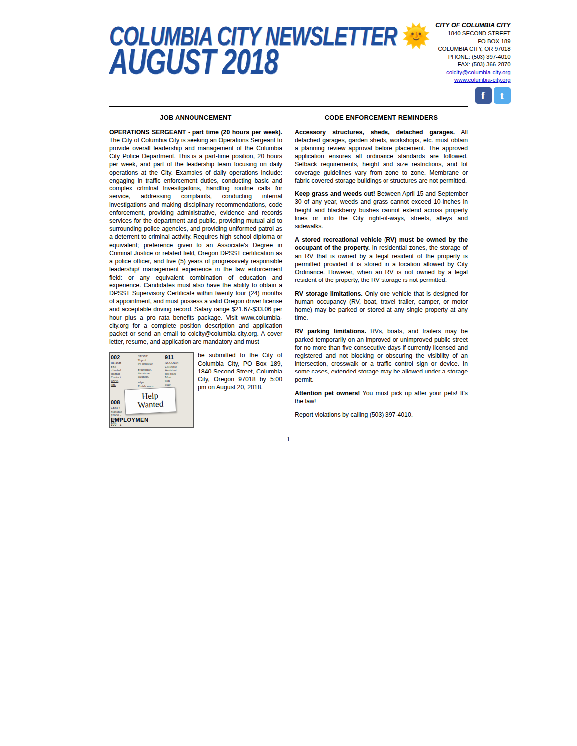COLUMBIA CITY NEWSLETTER AUGUST 2018
🌞
CITY OF COLUMBIA CITY
1840 SECOND STREET
PO BOX 189
COLUMBIA CITY, OR 97018
PHONE: (503) 397-4010
FAX: (503) 366-2870
colcity@columbia-city.org
www.columbia-city.org
ft
JOB ANNOUNCEMENT
OPERATIONS SERGEANT - part time (20 hours per week). The City of Columbia City is seeking an Operations Sergeant to provide overall leadership and management of the Columbia City Police Department. This is a part-time position, 20 hours per week, and part of the leadership team focusing on daily operations at the City. Examples of daily operations include: engaging in traffic enforcement duties, conducting basic and complex criminal investigations, handling routine calls for service, addressing complaints, conducting internal investigations and making disciplinary recommendations, code enforcement, providing administrative, evidence and records services for the department and public, providing mutual aid to surrounding police agencies, and providing uniformed patrol as a deterrent to criminal activity. Requires high school diploma or equivalent; preference given to an Associate's Degree in Criminal Justice or related field, Oregon DPSST certification as a police officer, and five (5) years of progressively responsible leadership/ management experience in the law enforcement field; or any equivalent combination of education and experience. Candidates must also have the ability to obtain a DPSST Supervisory Certificate within twenty four (24) months of appointment, and must possess a valid Oregon driver license and acceptable driving record. Salary range $21.67-$33.06 per hour plus a pro rata benefits package. Visit www.columbia-city.org for a complete position description and application packet or send an email to colcity@columbia-city.org. A cover letter, resume, and application are mandatory and must
002
RITISH
FES
r buried
stagnat-
Contact
www.
om.
008
CEM 4
Masonic
$2000 a
$500 for
EM.
STOVE
Top of
by abrasive
Fragrance,
the stove.
cleaners.
wipe
Finish worn
with
911
ACCOUN
Collector
Assistant
fast pace
Must
tion
cour
Help
Wanted
EMPLOYMEN100 1
be submitted to the City of Columbia City, PO Box 189, 1840 Second Street, Columbia City, Oregon 97018 by 5:00 pm on August 20, 2018.
CODE ENFORCEMENT REMINDERS
Accessory structures, sheds, detached garages. All detached garages, garden sheds, workshops, etc. must obtain a planning review approval before placement. The approved application ensures all ordinance standards are followed. Setback requirements, height and size restrictions, and lot coverage guidelines vary from zone to zone. Membrane or fabric covered storage buildings or structures are not permitted.
Keep grass and weeds cut! Between April 15 and September 30 of any year, weeds and grass cannot exceed 10-inches in height and blackberry bushes cannot extend across property lines or into the City right-of-ways, streets, alleys and sidewalks.
A stored recreational vehicle (RV) must be owned by the occupant of the property. In residential zones, the storage of an RV that is owned by a legal resident of the property is permitted provided it is stored in a location allowed by City Ordinance. However, when an RV is not owned by a legal resident of the property, the RV storage is not permitted.
RV storage limitations. Only one vehicle that is designed for human occupancy (RV, boat, travel trailer, camper, or motor home) may be parked or stored at any single property at any time.
RV parking limitations. RVs, boats, and trailers may be parked temporarily on an improved or unimproved public street for no more than five consecutive days if currently licensed and registered and not blocking or obscuring the visibility of an intersection, crosswalk or a traffic control sign or device. In some cases, extended storage may be allowed under a storage permit.
Attention pet owners! You must pick up after your pets! It's the law!
Report violations by calling (503) 397-4010.
1